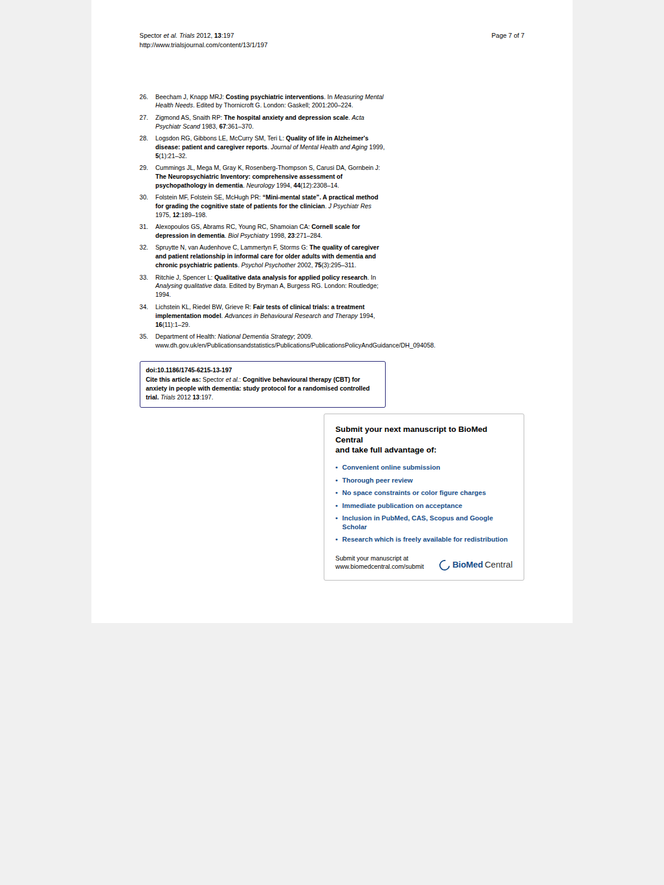Spector et al. Trials 2012, 13:197
http://www.trialsjournal.com/content/13/1/197
Page 7 of 7
26. Beecham J, Knapp MRJ: Costing psychiatric interventions. In Measuring Mental Health Needs. Edited by Thornicroft G. London: Gaskell; 2001:200–224.
27. Zigmond AS, Snaith RP: The hospital anxiety and depression scale. Acta Psychiatr Scand 1983, 67:361–370.
28. Logsdon RG, Gibbons LE, McCurry SM, Teri L: Quality of life in Alzheimer's disease: patient and caregiver reports. Journal of Mental Health and Aging 1999, 5(1):21–32.
29. Cummings JL, Mega M, Gray K, Rosenberg-Thompson S, Carusi DA, Gornbein J: The Neuropsychiatric Inventory: comprehensive assessment of psychopathology in dementia. Neurology 1994, 44(12):2308–14.
30. Folstein MF, Folstein SE, McHugh PR: “Mini-mental state”. A practical method for grading the cognitive state of patients for the clinician. J Psychiatr Res 1975, 12:189–198.
31. Alexopoulos GS, Abrams RC, Young RC, Shamoian CA: Cornell scale for depression in dementia. Biol Psychiatry 1998, 23:271–284.
32. Spruytte N, van Audenhove C, Lammertyn F, Storms G: The quality of caregiver and patient relationship in informal care for older adults with dementia and chronic psychiatric patients. Psychol Psychother 2002, 75(3):295–311.
33. Ritchie J, Spencer L: Qualitative data analysis for applied policy research. In Analysing qualitative data. Edited by Bryman A, Burgess RG. London: Routledge; 1994.
34. Lichstein KL, Riedel BW, Grieve R: Fair tests of clinical trials: a treatment implementation model. Advances in Behavioural Research and Therapy 1994, 16(11):1–29.
35. Department of Health: National Dementia Strategy; 2009. www.dh.gov.uk/en/Publicationsandstatistics/Publications/PublicationsPolicyAndGuidance/DH_094058.
doi:10.1186/1745-6215-13-197
Cite this article as: Spector et al.: Cognitive behavioural therapy (CBT) for anxiety in people with dementia: study protocol for a randomised controlled trial. Trials 2012 13:197.
Submit your next manuscript to BioMed Central
and take full advantage of:
Convenient online submission
Thorough peer review
No space constraints or color figure charges
Immediate publication on acceptance
Inclusion in PubMed, CAS, Scopus and Google Scholar
Research which is freely available for redistribution
Submit your manuscript at
www.biomedcentral.com/submit
BioMed Central